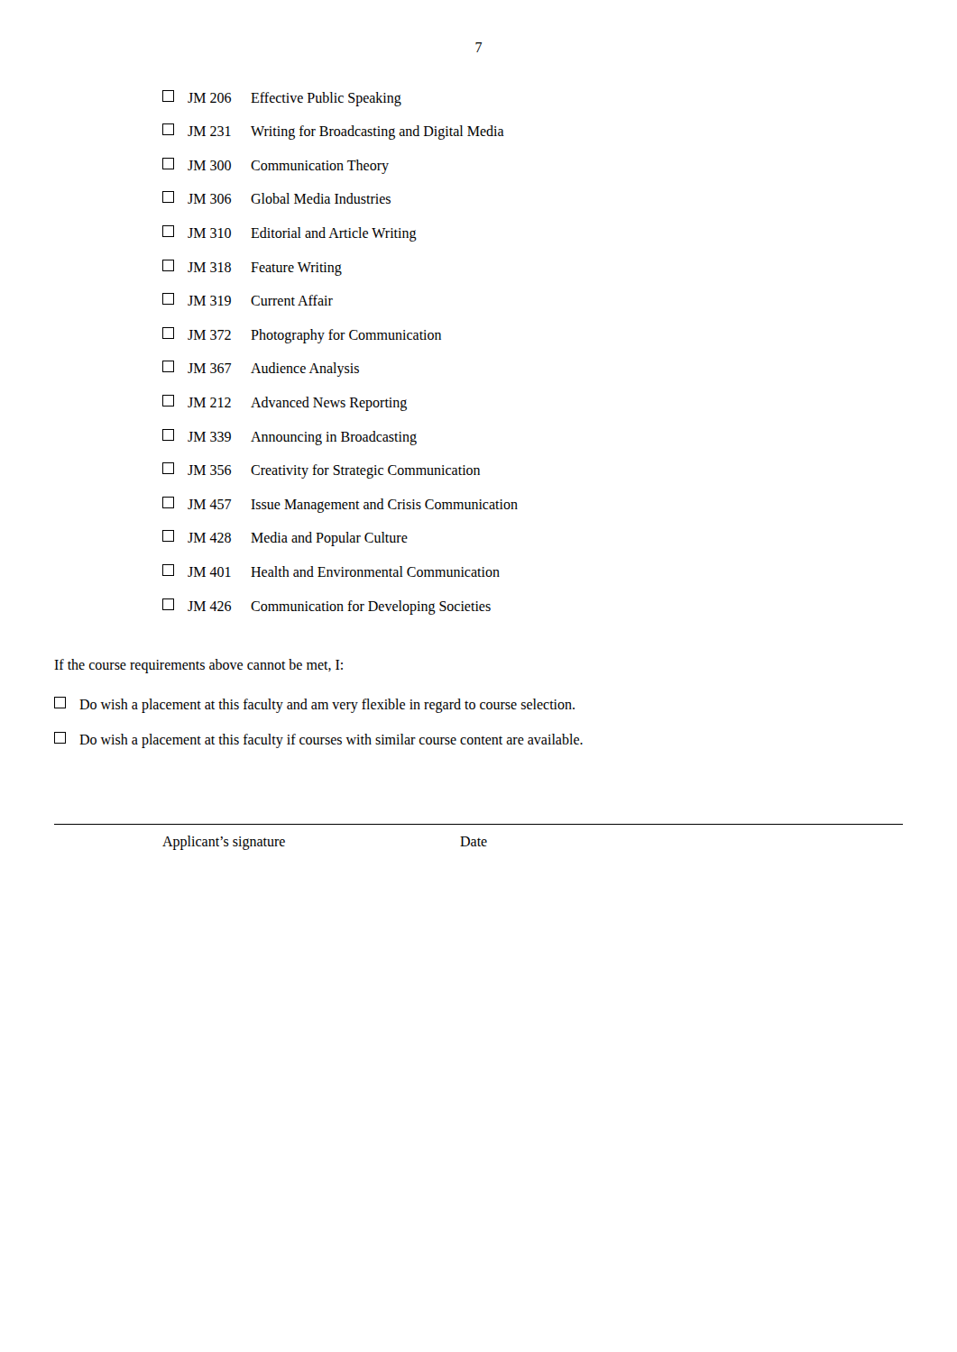7
JM 206 Effective Public Speaking
JM 231 Writing for Broadcasting and Digital Media
JM 300 Communication Theory
JM 306 Global Media Industries
JM 310 Editorial and Article Writing
JM 318 Feature Writing
JM 319 Current Affair
JM 372 Photography for Communication
JM 367 Audience Analysis
JM 212 Advanced News Reporting
JM 339 Announcing in Broadcasting
JM 356 Creativity for Strategic Communication
JM 457 Issue Management and Crisis Communication
JM 428 Media and Popular Culture
JM 401 Health and Environmental Communication
JM 426 Communication for Developing Societies
If the course requirements above cannot be met, I:
Do wish a placement at this faculty and am very flexible in regard to course selection.
Do wish a placement at this faculty if courses with similar course content are available.
Applicant’s signature Date